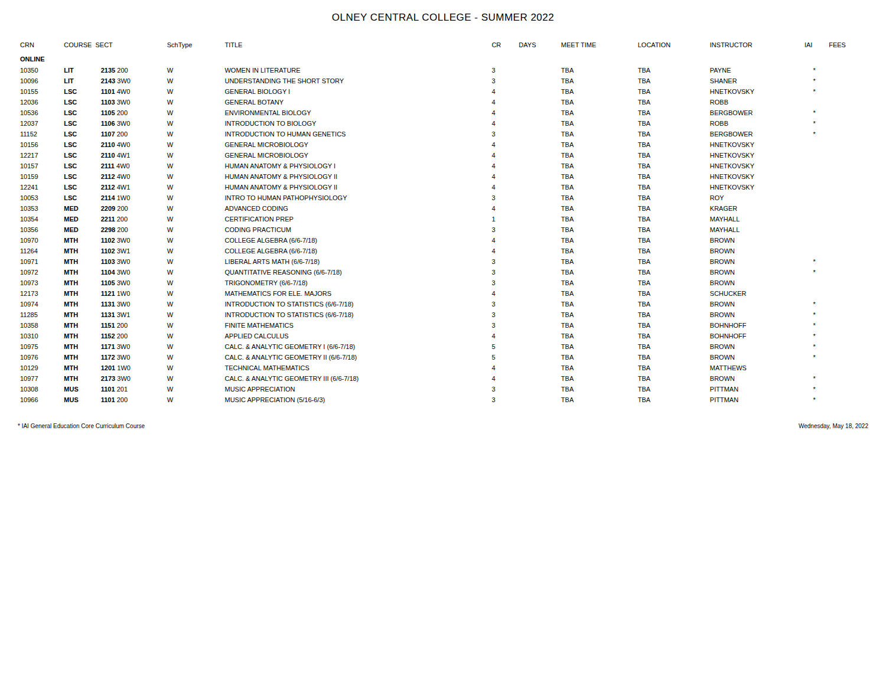OLNEY CENTRAL COLLEGE - SUMMER 2022
| CRN | COURSE SECT | SchType | TITLE | CR | DAYS | MEET TIME | LOCATION | INSTRUCTOR | IAI | FEES |
| --- | --- | --- | --- | --- | --- | --- | --- | --- | --- | --- |
| ONLINE |
| 10350 | LIT | 2135 200 | W | WOMEN IN LITERATURE | 3 | | TBA | TBA | PAYNE | * | |
| 10096 | LIT | 2143 3W0 | W | UNDERSTANDING THE SHORT STORY | 3 | | TBA | TBA | SHANER | * | |
| 10155 | LSC | 1101 4W0 | W | GENERAL BIOLOGY I | 4 | | TBA | TBA | HNETKOVSKY | * | |
| 12036 | LSC | 1103 3W0 | W | GENERAL BOTANY | 4 | | TBA | TBA | ROBB | | |
| 10536 | LSC | 1105 200 | W | ENVIRONMENTAL BIOLOGY | 4 | | TBA | TBA | BERGBOWER | * | |
| 12037 | LSC | 1106 3W0 | W | INTRODUCTION TO BIOLOGY | 4 | | TBA | TBA | ROBB | * | |
| 11152 | LSC | 1107 200 | W | INTRODUCTION TO HUMAN GENETICS | 3 | | TBA | TBA | BERGBOWER | * | |
| 10156 | LSC | 2110 4W0 | W | GENERAL MICROBIOLOGY | 4 | | TBA | TBA | HNETKOVSKY | | |
| 12217 | LSC | 2110 4W1 | W | GENERAL MICROBIOLOGY | 4 | | TBA | TBA | HNETKOVSKY | | |
| 10157 | LSC | 2111 4W0 | W | HUMAN ANATOMY & PHYSIOLOGY I | 4 | | TBA | TBA | HNETKOVSKY | | |
| 10159 | LSC | 2112 4W0 | W | HUMAN ANATOMY & PHYSIOLOGY II | 4 | | TBA | TBA | HNETKOVSKY | | |
| 12241 | LSC | 2112 4W1 | W | HUMAN ANATOMY & PHYSIOLOGY II | 4 | | TBA | TBA | HNETKOVSKY | | |
| 10053 | LSC | 2114 1W0 | W | INTRO TO HUMAN PATHOPHYSIOLOGY | 3 | | TBA | TBA | ROY | | |
| 10353 | MED | 2209 200 | W | ADVANCED CODING | 4 | | TBA | TBA | KRAGER | | |
| 10354 | MED | 2211 200 | W | CERTIFICATION PREP | 1 | | TBA | TBA | MAYHALL | | |
| 10356 | MED | 2298 200 | W | CODING PRACTICUM | 3 | | TBA | TBA | MAYHALL | | |
| 10970 | MTH | 1102 3W0 | W | COLLEGE ALGEBRA (6/6-7/18) | 4 | | TBA | TBA | BROWN | | |
| 11264 | MTH | 1102 3W1 | W | COLLEGE ALGEBRA (6/6-7/18) | 4 | | TBA | TBA | BROWN | | |
| 10971 | MTH | 1103 3W0 | W | LIBERAL ARTS MATH (6/6-7/18) | 3 | | TBA | TBA | BROWN | * | |
| 10972 | MTH | 1104 3W0 | W | QUANTITATIVE REASONING (6/6-7/18) | 3 | | TBA | TBA | BROWN | * | |
| 10973 | MTH | 1105 3W0 | W | TRIGONOMETRY (6/6-7/18) | 3 | | TBA | TBA | BROWN | | |
| 12173 | MTH | 1121 1W0 | W | MATHEMATICS FOR ELE. MAJORS | 4 | | TBA | TBA | SCHUCKER | | |
| 10974 | MTH | 1131 3W0 | W | INTRODUCTION TO STATISTICS (6/6-7/18) | 3 | | TBA | TBA | BROWN | * | |
| 11285 | MTH | 1131 3W1 | W | INTRODUCTION TO STATISTICS (6/6-7/18) | 3 | | TBA | TBA | BROWN | * | |
| 10358 | MTH | 1151 200 | W | FINITE MATHEMATICS | 3 | | TBA | TBA | BOHNHOFF | * | |
| 10310 | MTH | 1152 200 | W | APPLIED CALCULUS | 4 | | TBA | TBA | BOHNHOFF | * | |
| 10975 | MTH | 1171 3W0 | W | CALC. & ANALYTIC GEOMETRY I (6/6-7/18) | 5 | | TBA | TBA | BROWN | * | |
| 10976 | MTH | 1172 3W0 | W | CALC. & ANALYTIC GEOMETRY II (6/6-7/18) | 5 | | TBA | TBA | BROWN | * | |
| 10129 | MTH | 1201 1W0 | W | TECHNICAL MATHEMATICS | 4 | | TBA | TBA | MATTHEWS | | |
| 10977 | MTH | 2173 3W0 | W | CALC. & ANALYTIC GEOMETRY III (6/6-7/18) | 4 | | TBA | TBA | BROWN | * | |
| 10308 | MUS | 1101 201 | W | MUSIC APPRECIATION | 3 | | TBA | TBA | PITTMAN | * | |
| 10966 | MUS | 1101 200 | W | MUSIC APPRECIATION (5/16-6/3) | 3 | | TBA | TBA | PITTMAN | * | |
* IAI General Education Core Curriculum Course Wednesday, May 18, 2022